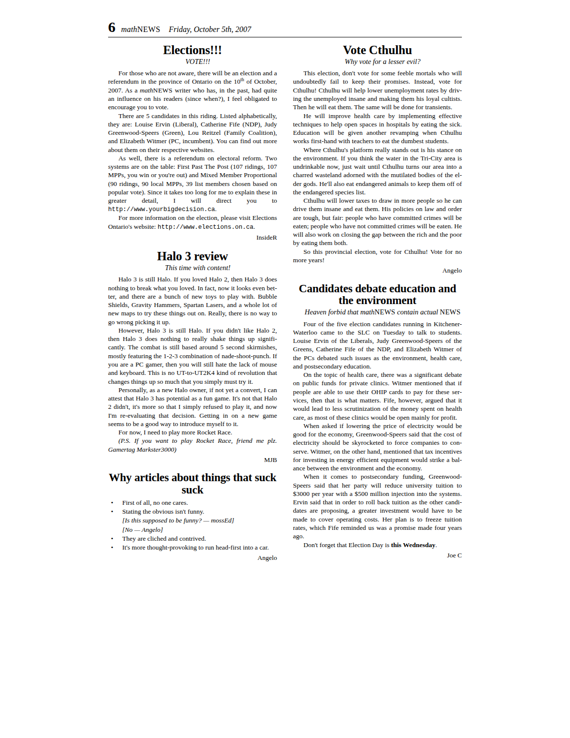6
math NEWS
Friday, October 5th, 2007
Elections!!!
VOTE!!!
For those who are not aware, there will be an election and a referendum in the province of Ontario on the 10th of October, 2007. As a math NEWS writer who has, in the past, had quite an influence on his readers (since when?), I feel obligated to encourage you to vote.
There are 5 candidates in this riding. Listed alphabetically, they are: Louise Ervin (Liberal), Catherine Fife (NDP), Judy Greenwood-Speers (Green), Lou Reitzel (Family Coalition), and Elizabeth Witmer (PC, incumbent). You can find out more about them on their respective websites.
As well, there is a referendum on electoral reform. Two systems are on the table: First Past The Post (107 ridings, 107 MPPs, you win or you're out) and Mixed Member Proportional (90 ridings, 90 local MPPs, 39 list members chosen based on popular vote). Since it takes too long for me to explain these in greater detail, I will direct you to http://www.yourbigdecision.ca.
For more information on the election, please visit Elections Ontario's website: http://www.elections.on.ca.
InsideR
Halo 3 review
This time with content!
Halo 3 is still Halo. If you loved Halo 2, then Halo 3 does nothing to break what you loved. In fact, now it looks even better, and there are a bunch of new toys to play with. Bubble Shields, Gravity Hammers, Spartan Lasers, and a whole lot of new maps to try these things out on. Really, there is no way to go wrong picking it up.
However, Halo 3 is still Halo. If you didn't like Halo 2, then Halo 3 does nothing to really shake things up significantly. The combat is still based around 5 second skirmishes, mostly featuring the 1-2-3 combination of nade-shoot-punch. If you are a PC gamer, then you will still hate the lack of mouse and keyboard. This is no UT-to-UT2K4 kind of revolution that changes things up so much that you simply must try it.
Personally, as a new Halo owner, if not yet a convert, I can attest that Halo 3 has potential as a fun game. It's not that Halo 2 didn't, it's more so that I simply refused to play it, and now I'm re-evaluating that decision. Getting in on a new game seems to be a good way to introduce myself to it.
For now, I need to play more Rocket Race.
(P.S. If you want to play Rocket Race, friend me plz. Gamertag Markster3000)
MJB
Why articles about things that suck suck
First of all, no one cares.
Stating the obvious isn't funny.
[Is this supposed to be funny? — mossEd]
[No — Angelo]
They are cliched and contrived.
It's more thought-provoking to run head-first into a car.
Angelo
Vote Cthulhu
Why vote for a lesser evil?
This election, don't vote for some feeble mortals who will undoubtedly fail to keep their promises. Instead, vote for Cthulhu! Cthulhu will help lower unemployment rates by driving the unemployed insane and making them his loyal cultists. Then he will eat them. The same will be done for transients.
He will improve health care by implementing effective techniques to help open spaces in hospitals by eating the sick. Education will be given another revamping when Cthulhu works first-hand with teachers to eat the dumbest students.
Where Cthulhu's platform really stands out is his stance on the environment. If you think the water in the Tri-City area is undrinkable now, just wait until Cthulhu turns our area into a charred wasteland adorned with the mutilated bodies of the elder gods. He'll also eat endangered animals to keep them off of the endangered species list.
Cthulhu will lower taxes to draw in more people so he can drive them insane and eat them. His policies on law and order are tough, but fair: people who have committed crimes will be eaten; people who have not committed crimes will be eaten. He will also work on closing the gap between the rich and the poor by eating them both.
So this provincial election, vote for Cthulhu! Vote for no more years!
Angelo
Candidates debate education and the environment
Heaven forbid that math NEWS contain actual NEWS
Four of the five election candidates running in Kitchener-Waterloo came to the SLC on Tuesday to talk to students. Louise Ervin of the Liberals, Judy Greenwood-Speers of the Greens, Catherine Fife of the NDP, and Elizabeth Witmer of the PCs debated such issues as the environment, health care, and postsecondary education.
On the topic of health care, there was a significant debate on public funds for private clinics. Witmer mentioned that if people are able to use their OHIP cards to pay for these services, then that is what matters. Fife, however, argued that it would lead to less scrutinization of the money spent on health care, as most of these clinics would be open mainly for profit.
When asked if lowering the price of electricity would be good for the economy, Greenwood-Speers said that the cost of electricity should be skyrocketed to force companies to conserve. Witmer, on the other hand, mentioned that tax incentives for investing in energy efficient equipment would strike a balance between the environment and the economy.
When it comes to postsecondary funding, Greenwood-Speers said that her party will reduce university tuition to $3000 per year with a $500 million injection into the systems. Ervin said that in order to roll back tuition as the other candidates are proposing, a greater investment would have to be made to cover operating costs. Her plan is to freeze tuition rates, which Fife reminded us was a promise made four years ago.
Don't forget that Election Day is this Wednesday.
Joe C